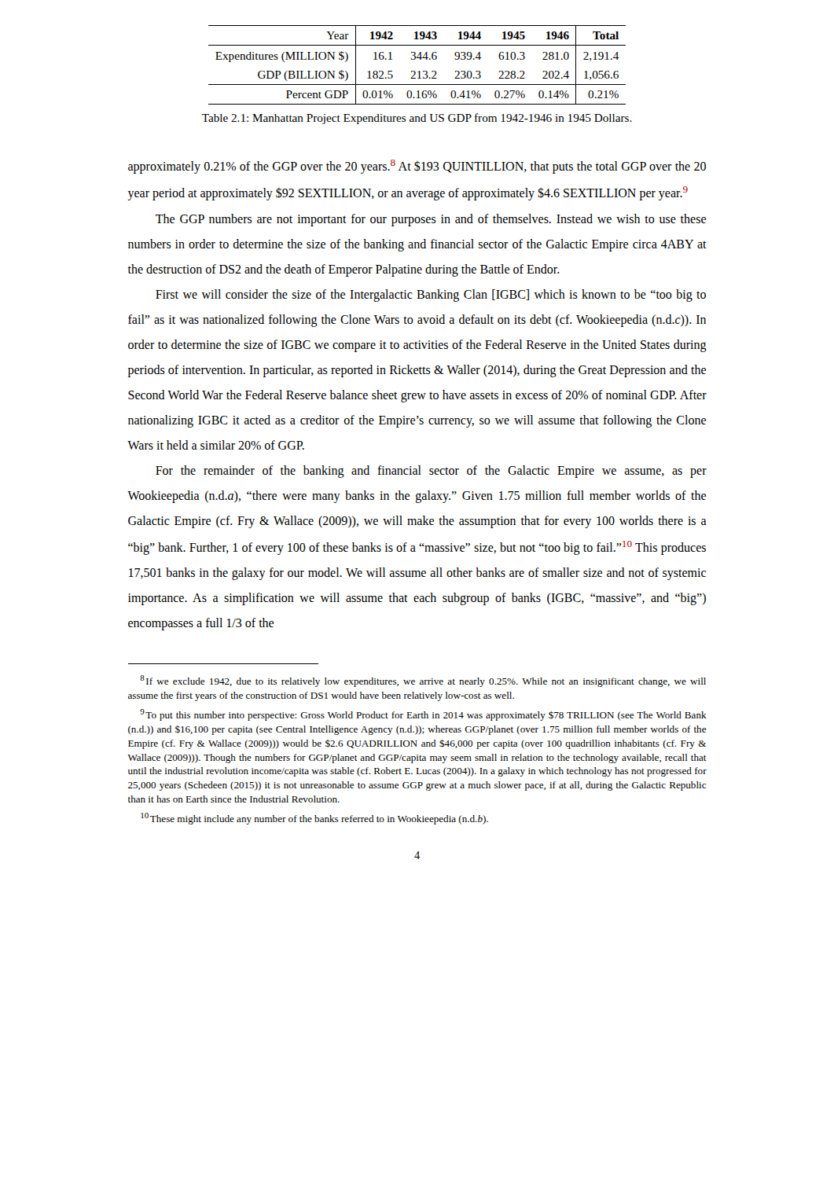| Year | 1942 | 1943 | 1944 | 1945 | 1946 | Total |
| --- | --- | --- | --- | --- | --- | --- |
| Expenditures (MILLION $) | 16.1 | 344.6 | 939.4 | 610.3 | 281.0 | 2,191.4 |
| GDP (BILLION $) | 182.5 | 213.2 | 230.3 | 228.2 | 202.4 | 1,056.6 |
| Percent GDP | 0.01% | 0.16% | 0.41% | 0.27% | 0.14% | 0.21% |
Table 2.1: Manhattan Project Expenditures and US GDP from 1942-1946 in 1945 Dollars.
approximately 0.21% of the GGP over the 20 years.8 At $193 QUINTILLION, that puts the total GGP over the 20 year period at approximately $92 SEXTILLION, or an average of approximately $4.6 SEXTILLION per year.9
The GGP numbers are not important for our purposes in and of themselves. Instead we wish to use these numbers in order to determine the size of the banking and financial sector of the Galactic Empire circa 4ABY at the destruction of DS2 and the death of Emperor Palpatine during the Battle of Endor.
First we will consider the size of the Intergalactic Banking Clan [IGBC] which is known to be “too big to fail” as it was nationalized following the Clone Wars to avoid a default on its debt (cf. Wookieepedia (n.d.c)). In order to determine the size of IGBC we compare it to activities of the Federal Reserve in the United States during periods of intervention. In particular, as reported in Ricketts & Waller (2014), during the Great Depression and the Second World War the Federal Reserve balance sheet grew to have assets in excess of 20% of nominal GDP. After nationalizing IGBC it acted as a creditor of the Empire’s currency, so we will assume that following the Clone Wars it held a similar 20% of GGP.
For the remainder of the banking and financial sector of the Galactic Empire we assume, as per Wookieepedia (n.d.a), “there were many banks in the galaxy.” Given 1.75 million full member worlds of the Galactic Empire (cf. Fry & Wallace (2009)), we will make the assumption that for every 100 worlds there is a “big” bank. Further, 1 of every 100 of these banks is of a “massive” size, but not “too big to fail.”10 This produces 17,501 banks in the galaxy for our model. We will assume all other banks are of smaller size and not of systemic importance. As a simplification we will assume that each subgroup of banks (IGBC, “massive”, and “big”) encompasses a full 1/3 of the
8If we exclude 1942, due to its relatively low expenditures, we arrive at nearly 0.25%. While not an insignificant change, we will assume the first years of the construction of DS1 would have been relatively low-cost as well.
9To put this number into perspective: Gross World Product for Earth in 2014 was approximately $78 TRILLION (see The World Bank (n.d.)) and $16,100 per capita (see Central Intelligence Agency (n.d.)); whereas GGP/planet (over 1.75 million full member worlds of the Empire (cf. Fry & Wallace (2009))) would be $2.6 QUADRILLION and $46,000 per capita (over 100 quadrillion inhabitants (cf. Fry & Wallace (2009))). Though the numbers for GGP/planet and GGP/capita may seem small in relation to the technology available, recall that until the industrial revolution income/capita was stable (cf. Robert E. Lucas (2004)). In a galaxy in which technology has not progressed for 25,000 years (Schedeen (2015)) it is not unreasonable to assume GGP grew at a much slower pace, if at all, during the Galactic Republic than it has on Earth since the Industrial Revolution.
10These might include any number of the banks referred to in Wookieepedia (n.d.b).
4